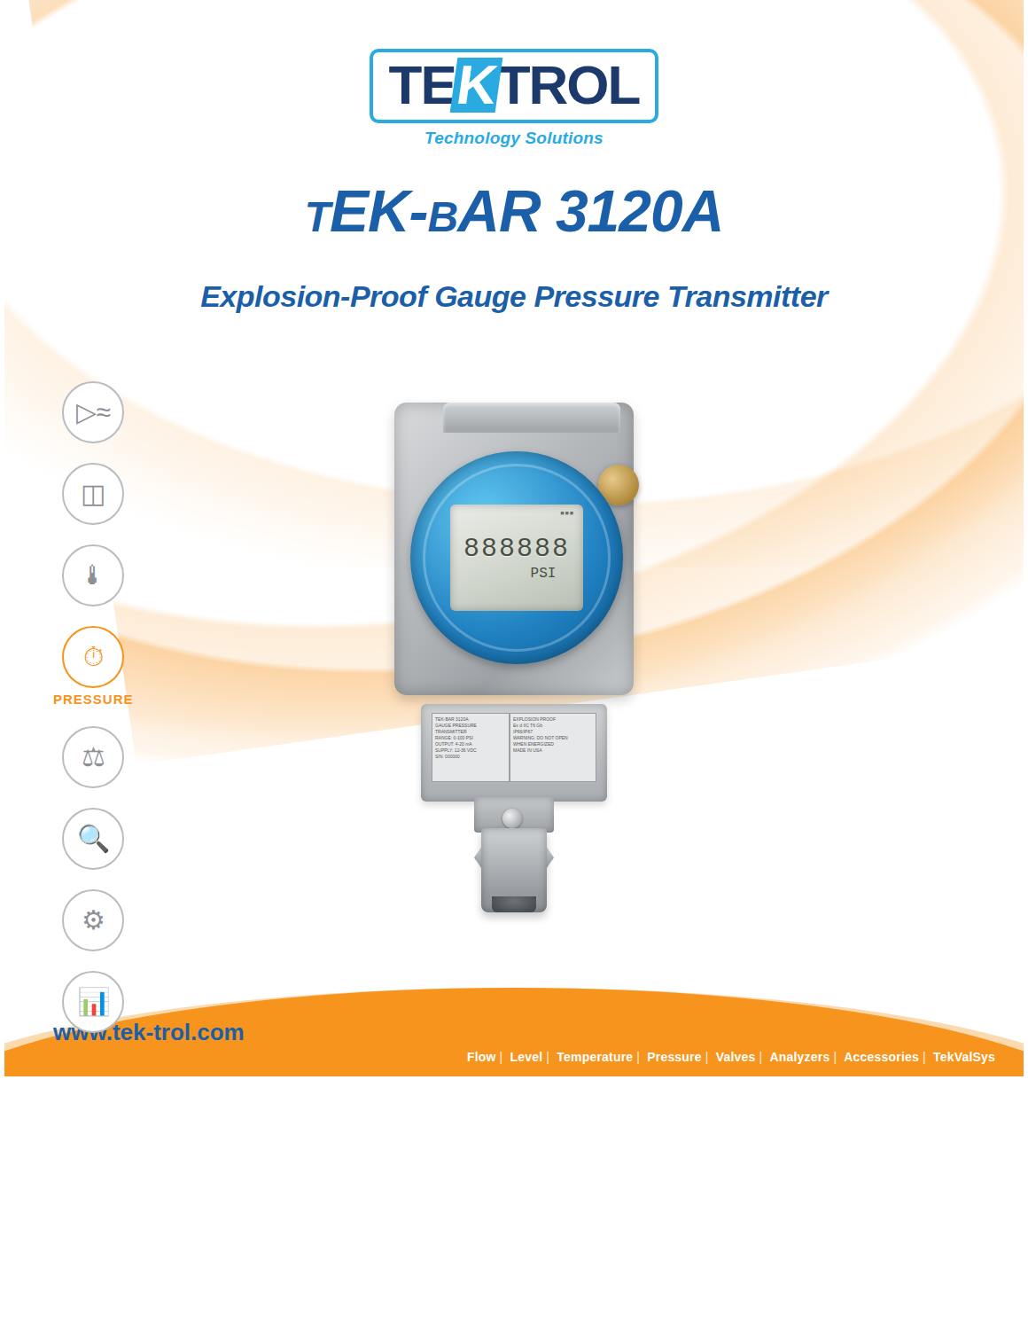TEKTROL
Technology Solutions
TEK-BAR 3120A
Explosion-Proof Gauge Pressure Transmitter
▷≈
◫
🌡
⏱
PRESSURE
⚖
🔍
⚙
📊
■■■
888888
PSI
TEK-BAR 3120A
GAUGE PRESSURE
TRANSMITTER
RANGE: 0-100 PSI
OUTPUT: 4-20 mA
SUPPLY: 12-36 VDC
S/N: 000000
EXPLOSION PROOF
Ex d IIC T6 Gb
IP66/IP67
WARNING: DO NOT OPEN
WHEN ENERGIZED
MADE IN USA
www.tek-trol.com
Flow| Level| Temperature| Pressure| Valves| Analyzers| Accessories| TekValSys